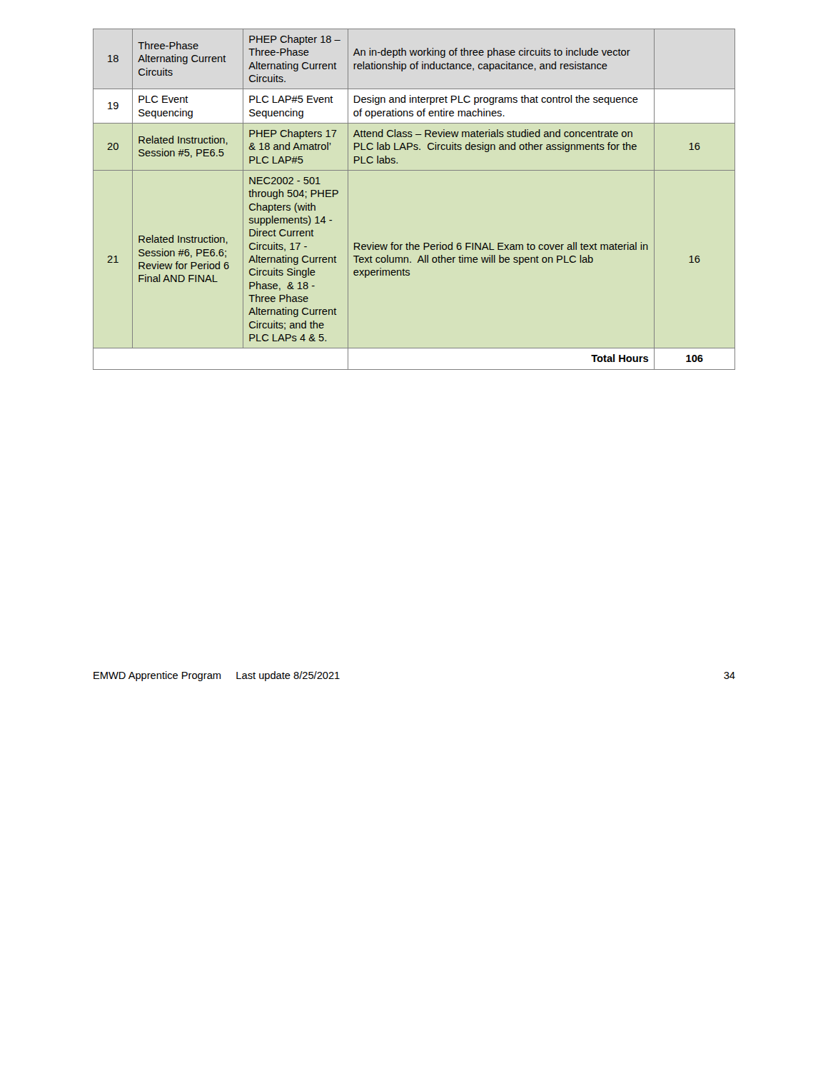| 18 | Three-Phase Alternating Current Circuits | PHEP Chapter 18 – Three-Phase Alternating Current Circuits. | An in-depth working of three phase circuits to include vector relationship of inductance, capacitance, and resistance | |
| 19 | PLC Event Sequencing | PLC LAP#5 Event Sequencing | Design and interpret PLC programs that control the sequence of operations of entire machines. | |
| 20 | Related Instruction, Session #5, PE6.5 | PHEP Chapters 17 & 18 and Amatrol’ PLC LAP#5 | Attend Class – Review materials studied and concentrate on PLC lab LAPs. Circuits design and other assignments for the PLC labs. | 16 |
| 21 | Related Instruction, Session #6, PE6.6; Review for Period 6 Final AND FINAL | NEC2002 - 501 through 504; PHEP Chapters (with supplements) 14 - Direct Current Circuits, 17 - Alternating Current Circuits Single Phase, & 18 - Three Phase Alternating Current Circuits; and the PLC LAPs 4 & 5. | Review for the Period 6 FINAL Exam to cover all text material in Text column. All other time will be spent on PLC lab experiments | 16 |
| | | | Total Hours | 106 |
EMWD Apprentice Program Last update 8/25/2021
34